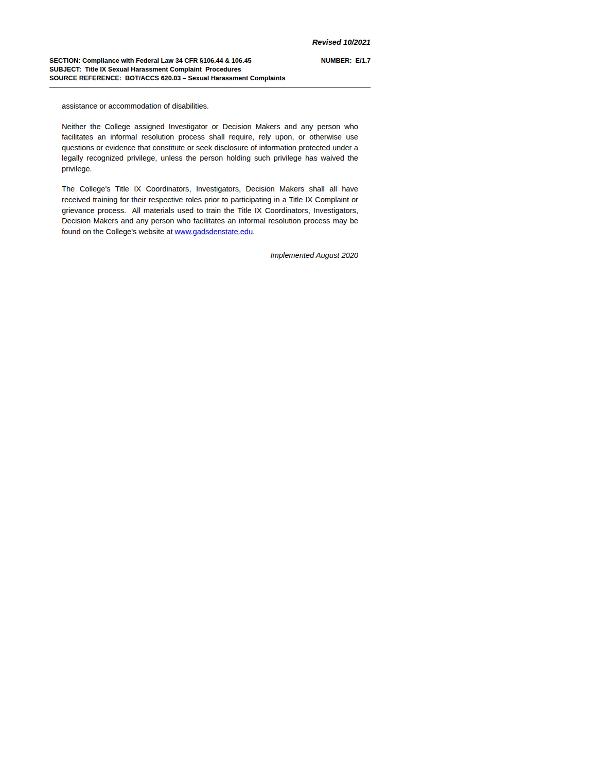Revised 10/2021
SECTION: Compliance with Federal Law 34 CFR §106.44 & 106.45
NUMBER: E/1.7
SUBJECT: Title IX Sexual Harassment Complaint Procedures
SOURCE REFERENCE: BOT/ACCS 620.03 – Sexual Harassment Complaints
assistance or accommodation of disabilities.
Neither the College assigned Investigator or Decision Makers and any person who facilitates an informal resolution process shall require, rely upon, or otherwise use questions or evidence that constitute or seek disclosure of information protected under a legally recognized privilege, unless the person holding such privilege has waived the privilege.
The College's Title IX Coordinators, Investigators, Decision Makers shall all have received training for their respective roles prior to participating in a Title IX Complaint or grievance process. All materials used to train the Title IX Coordinators, Investigators, Decision Makers and any person who facilitates an informal resolution process may be found on the College's website at www.gadsdenstate.edu.
Implemented August 2020